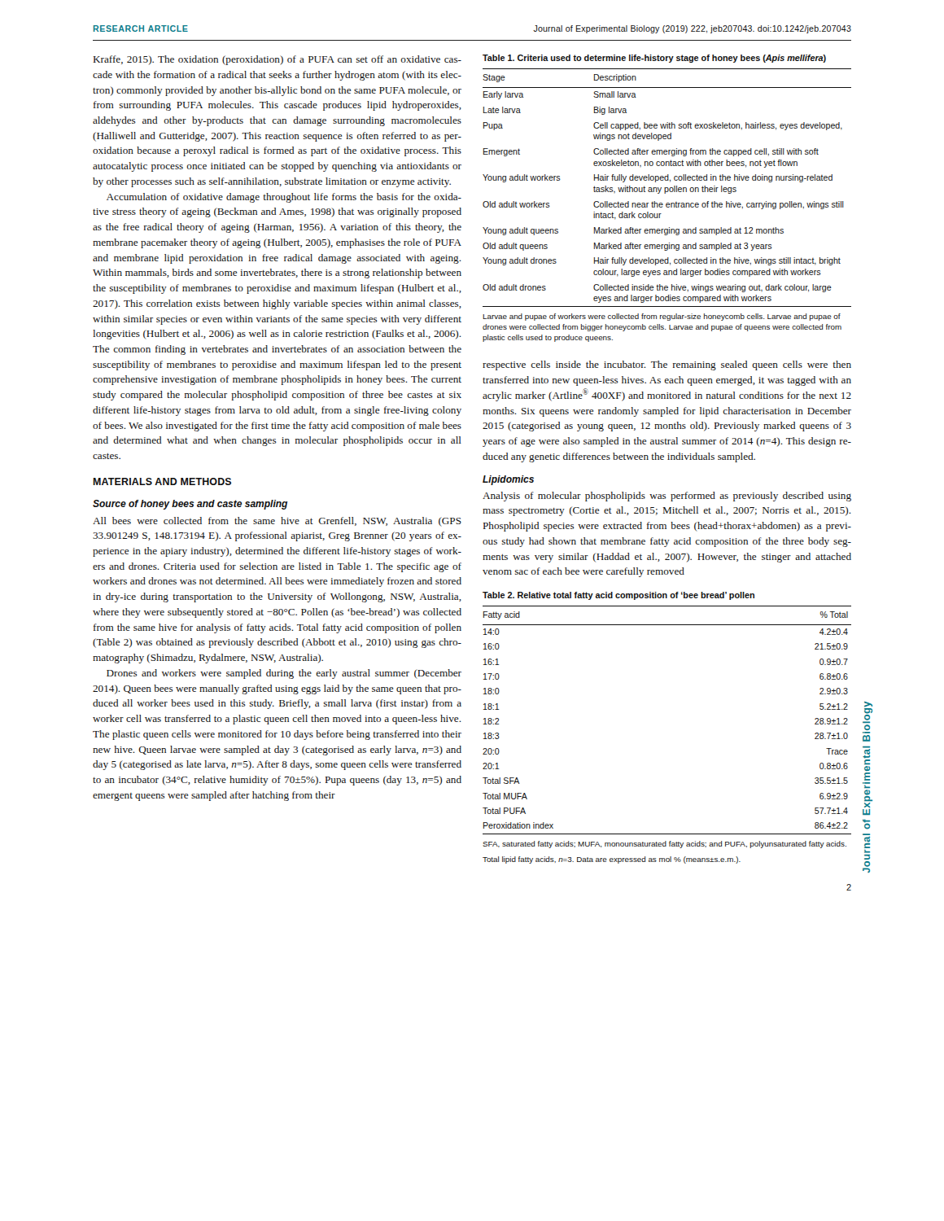RESEARCH ARTICLE
Journal of Experimental Biology (2019) 222, jeb207043. doi:10.1242/jeb.207043
Kraffe, 2015). The oxidation (peroxidation) of a PUFA can set off an oxidative cascade with the formation of a radical that seeks a further hydrogen atom (with its electron) commonly provided by another bis-allylic bond on the same PUFA molecule, or from surrounding PUFA molecules. This cascade produces lipid hydroperoxides, aldehydes and other by-products that can damage surrounding macromolecules (Halliwell and Gutteridge, 2007). This reaction sequence is often referred to as peroxidation because a peroxyl radical is formed as part of the oxidative process. This autocatalytic process once initiated can be stopped by quenching via antioxidants or by other processes such as self-annihilation, substrate limitation or enzyme activity.
Accumulation of oxidative damage throughout life forms the basis for the oxidative stress theory of ageing (Beckman and Ames, 1998) that was originally proposed as the free radical theory of ageing (Harman, 1956). A variation of this theory, the membrane pacemaker theory of ageing (Hulbert, 2005), emphasises the role of PUFA and membrane lipid peroxidation in free radical damage associated with ageing. Within mammals, birds and some invertebrates, there is a strong relationship between the susceptibility of membranes to peroxidise and maximum lifespan (Hulbert et al., 2017). This correlation exists between highly variable species within animal classes, within similar species or even within variants of the same species with very different longevities (Hulbert et al., 2006) as well as in calorie restriction (Faulks et al., 2006). The common finding in vertebrates and invertebrates of an association between the susceptibility of membranes to peroxidise and maximum lifespan led to the present comprehensive investigation of membrane phospholipids in honey bees. The current study compared the molecular phospholipid composition of three bee castes at six different life-history stages from larva to old adult, from a single free-living colony of bees. We also investigated for the first time the fatty acid composition of male bees and determined what and when changes in molecular phospholipids occur in all castes.
MATERIALS AND METHODS
Source of honey bees and caste sampling
All bees were collected from the same hive at Grenfell, NSW, Australia (GPS 33.901249 S, 148.173194 E). A professional apiarist, Greg Brenner (20 years of experience in the apiary industry), determined the different life-history stages of workers and drones. Criteria used for selection are listed in Table 1. The specific age of workers and drones was not determined. All bees were immediately frozen and stored in dry-ice during transportation to the University of Wollongong, NSW, Australia, where they were subsequently stored at −80°C. Pollen (as ‘bee-bread’) was collected from the same hive for analysis of fatty acids. Total fatty acid composition of pollen (Table 2) was obtained as previously described (Abbott et al., 2010) using gas chromatography (Shimadzu, Rydalmere, NSW, Australia).
Drones and workers were sampled during the early austral summer (December 2014). Queen bees were manually grafted using eggs laid by the same queen that produced all worker bees used in this study. Briefly, a small larva (first instar) from a worker cell was transferred to a plastic queen cell then moved into a queen-less hive. The plastic queen cells were monitored for 10 days before being transferred into their new hive. Queen larvae were sampled at day 3 (categorised as early larva, n=3) and day 5 (categorised as late larva, n=5). After 8 days, some queen cells were transferred to an incubator (34°C, relative humidity of 70±5%). Pupa queens (day 13, n=5) and emergent queens were sampled after hatching from their
Table 1. Criteria used to determine life-history stage of honey bees ( Apis mellifera )
| Stage | Description |
| --- | --- |
| Early larva | Small larva |
| Late larva | Big larva |
| Pupa | Cell capped, bee with soft exoskeleton, hairless, eyes developed, wings not developed |
| Emergent | Collected after emerging from the capped cell, still with soft exoskeleton, no contact with other bees, not yet flown |
| Young adult workers | Hair fully developed, collected in the hive doing nursing-related tasks, without any pollen on their legs |
| Old adult workers | Collected near the entrance of the hive, carrying pollen, wings still intact, dark colour |
| Young adult queens | Marked after emerging and sampled at 12 months |
| Old adult queens | Marked after emerging and sampled at 3 years |
| Young adult drones | Hair fully developed, collected in the hive, wings still intact, bright colour, large eyes and larger bodies compared with workers |
| Old adult drones | Collected inside the hive, wings wearing out, dark colour, large eyes and larger bodies compared with workers |
Larvae and pupae of workers were collected from regular-size honeycomb cells. Larvae and pupae of drones were collected from bigger honeycomb cells. Larvae and pupae of queens were collected from plastic cells used to produce queens.
respective cells inside the incubator. The remaining sealed queen cells were then transferred into new queen-less hives. As each queen emerged, it was tagged with an acrylic marker (Artline® 400XF) and monitored in natural conditions for the next 12 months. Six queens were randomly sampled for lipid characterisation in December 2015 (categorised as young queen, 12 months old). Previously marked queens of 3 years of age were also sampled in the austral summer of 2014 (n=4). This design reduced any genetic differences between the individuals sampled.
Lipidomics
Analysis of molecular phospholipids was performed as previously described using mass spectrometry (Cortie et al., 2015; Mitchell et al., 2007; Norris et al., 2015). Phospholipid species were extracted from bees (head+thorax+abdomen) as a previous study had shown that membrane fatty acid composition of the three body segments was very similar (Haddad et al., 2007). However, the stinger and attached venom sac of each bee were carefully removed
Table 2. Relative total fatty acid composition of ‘bee bread’ pollen
| Fatty acid | % Total |
| --- | --- |
| 14:0 | 4.2±0.4 |
| 16:0 | 21.5±0.9 |
| 16:1 | 0.9±0.7 |
| 17:0 | 6.8±0.6 |
| 18:0 | 2.9±0.3 |
| 18:1 | 5.2±1.2 |
| 18:2 | 28.9±1.2 |
| 18:3 | 28.7±1.0 |
| 20:0 | Trace |
| 20:1 | 0.8±0.6 |
| Total SFA | 35.5±1.5 |
| Total MUFA | 6.9±2.9 |
| Total PUFA | 57.7±1.4 |
| Peroxidation index | 86.4±2.2 |
SFA, saturated fatty acids; MUFA, monounsaturated fatty acids; and PUFA, polyunsaturated fatty acids.
Total lipid fatty acids, n=3. Data are expressed as mol % (means±s.e.m.).
Journal of Experimental Biology
2